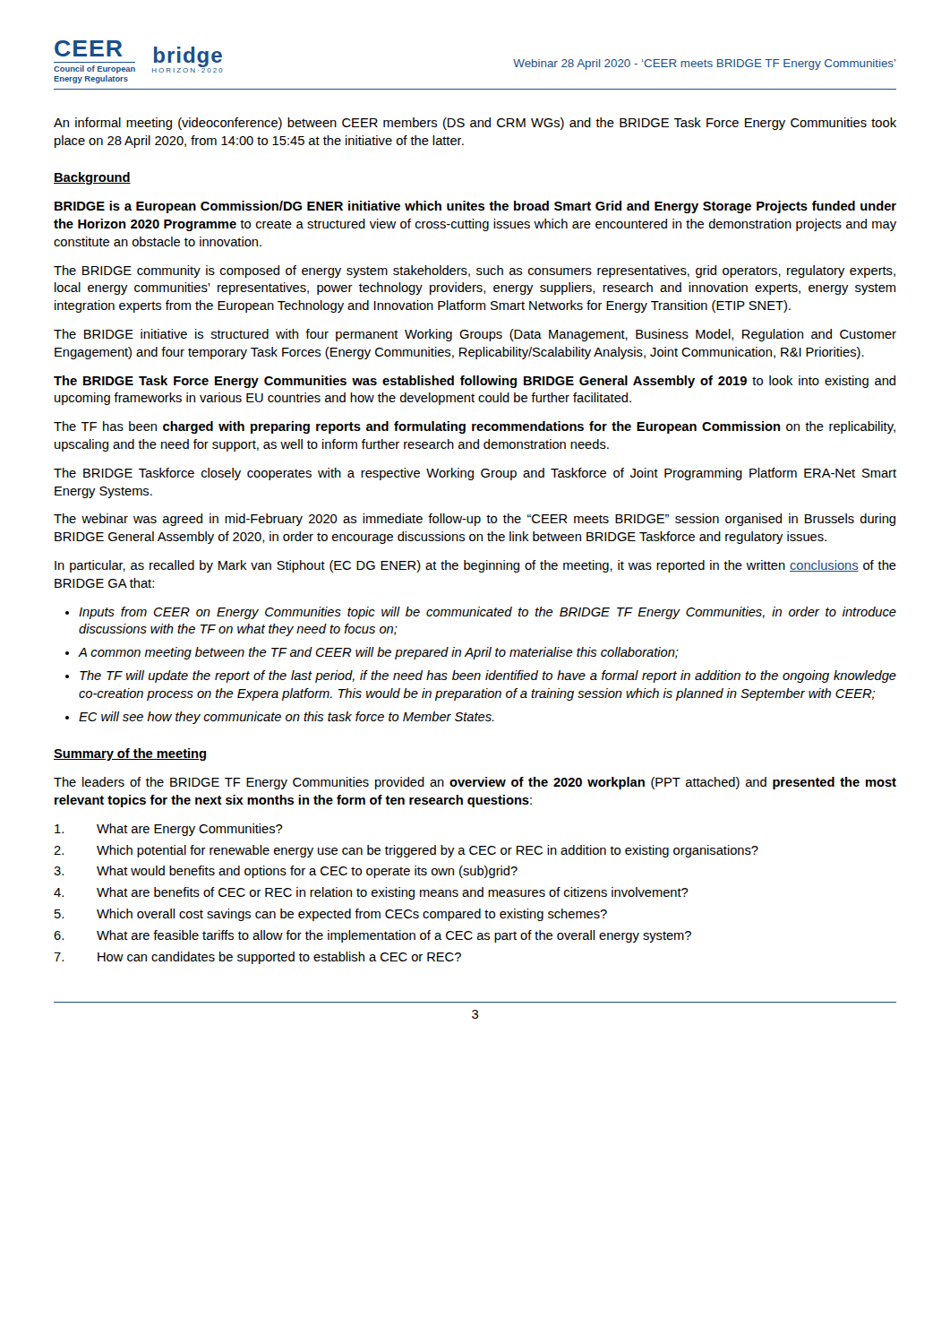CEER
Council of European
Energy Regulators
bridge
HORIZON·2020
Webinar 28 April 2020 - ‘CEER meets BRIDGE TF Energy Communities’
An informal meeting (videoconference) between CEER members (DS and CRM WGs) and the BRIDGE Task Force Energy Communities took place on 28 April 2020, from 14:00 to 15:45 at the initiative of the latter.
Background
BRIDGE is a European Commission/DG ENER initiative which unites the broad Smart Grid and Energy Storage Projects funded under the Horizon 2020 Programme to create a structured view of cross-cutting issues which are encountered in the demonstration projects and may constitute an obstacle to innovation.
The BRIDGE community is composed of energy system stakeholders, such as consumers representatives, grid operators, regulatory experts, local energy communities’ representatives, power technology providers, energy suppliers, research and innovation experts, energy system integration experts from the European Technology and Innovation Platform Smart Networks for Energy Transition (ETIP SNET).
The BRIDGE initiative is structured with four permanent Working Groups (Data Management, Business Model, Regulation and Customer Engagement) and four temporary Task Forces (Energy Communities, Replicability/Scalability Analysis, Joint Communication, R&I Priorities).
The BRIDGE Task Force Energy Communities was established following BRIDGE General Assembly of 2019 to look into existing and upcoming frameworks in various EU countries and how the development could be further facilitated.
The TF has been charged with preparing reports and formulating recommendations for the European Commission on the replicability, upscaling and the need for support, as well to inform further research and demonstration needs.
The BRIDGE Taskforce closely cooperates with a respective Working Group and Taskforce of Joint Programming Platform ERA-Net Smart Energy Systems.
The webinar was agreed in mid-February 2020 as immediate follow-up to the “CEER meets BRIDGE” session organised in Brussels during BRIDGE General Assembly of 2020, in order to encourage discussions on the link between BRIDGE Taskforce and regulatory issues.
In particular, as recalled by Mark van Stiphout (EC DG ENER) at the beginning of the meeting, it was reported in the written conclusions of the BRIDGE GA that:
Inputs from CEER on Energy Communities topic will be communicated to the BRIDGE TF Energy Communities, in order to introduce discussions with the TF on what they need to focus on;
A common meeting between the TF and CEER will be prepared in April to materialise this collaboration;
The TF will update the report of the last period, if the need has been identified to have a formal report in addition to the ongoing knowledge co-creation process on the Expera platform. This would be in preparation of a training session which is planned in September with CEER;
EC will see how they communicate on this task force to Member States.
Summary of the meeting
The leaders of the BRIDGE TF Energy Communities provided an overview of the 2020 workplan (PPT attached) and presented the most relevant topics for the next six months in the form of ten research questions:
1. What are Energy Communities?
2. Which potential for renewable energy use can be triggered by a CEC or REC in addition to existing organisations?
3. What would benefits and options for a CEC to operate its own (sub)grid?
4. What are benefits of CEC or REC in relation to existing means and measures of citizens involvement?
5. Which overall cost savings can be expected from CECs compared to existing schemes?
6. What are feasible tariffs to allow for the implementation of a CEC as part of the overall energy system?
7. How can candidates be supported to establish a CEC or REC?
3